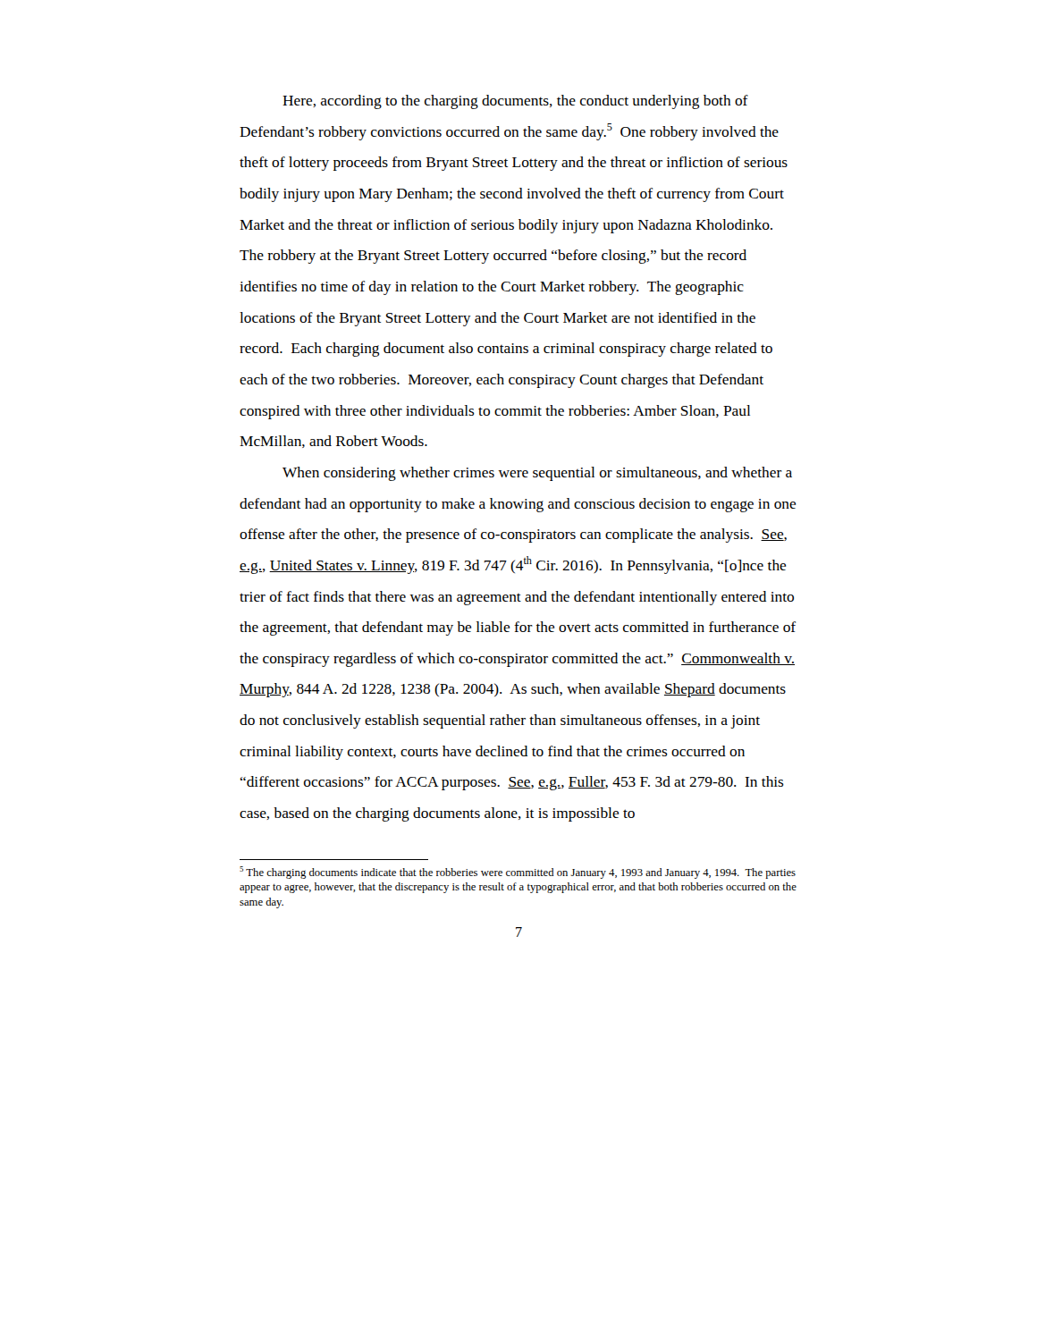Here, according to the charging documents, the conduct underlying both of Defendant’s robbery convictions occurred on the same day.5 One robbery involved the theft of lottery proceeds from Bryant Street Lottery and the threat or infliction of serious bodily injury upon Mary Denham; the second involved the theft of currency from Court Market and the threat or infliction of serious bodily injury upon Nadazna Kholodinko. The robbery at the Bryant Street Lottery occurred “before closing,” but the record identifies no time of day in relation to the Court Market robbery. The geographic locations of the Bryant Street Lottery and the Court Market are not identified in the record. Each charging document also contains a criminal conspiracy charge related to each of the two robberies. Moreover, each conspiracy Count charges that Defendant conspired with three other individuals to commit the robberies: Amber Sloan, Paul McMillan, and Robert Woods.
When considering whether crimes were sequential or simultaneous, and whether a defendant had an opportunity to make a knowing and conscious decision to engage in one offense after the other, the presence of co-conspirators can complicate the analysis. See, e.g., United States v. Linney, 819 F. 3d 747 (4th Cir. 2016). In Pennsylvania, “[o]nce the trier of fact finds that there was an agreement and the defendant intentionally entered into the agreement, that defendant may be liable for the overt acts committed in furtherance of the conspiracy regardless of which co-conspirator committed the act.” Commonwealth v. Murphy, 844 A. 2d 1228, 1238 (Pa. 2004). As such, when available Shepard documents do not conclusively establish sequential rather than simultaneous offenses, in a joint criminal liability context, courts have declined to find that the crimes occurred on “different occasions” for ACCA purposes. See, e.g., Fuller, 453 F. 3d at 279-80. In this case, based on the charging documents alone, it is impossible to
5 The charging documents indicate that the robberies were committed on January 4, 1993 and January 4, 1994. The parties appear to agree, however, that the discrepancy is the result of a typographical error, and that both robberies occurred on the same day.
7